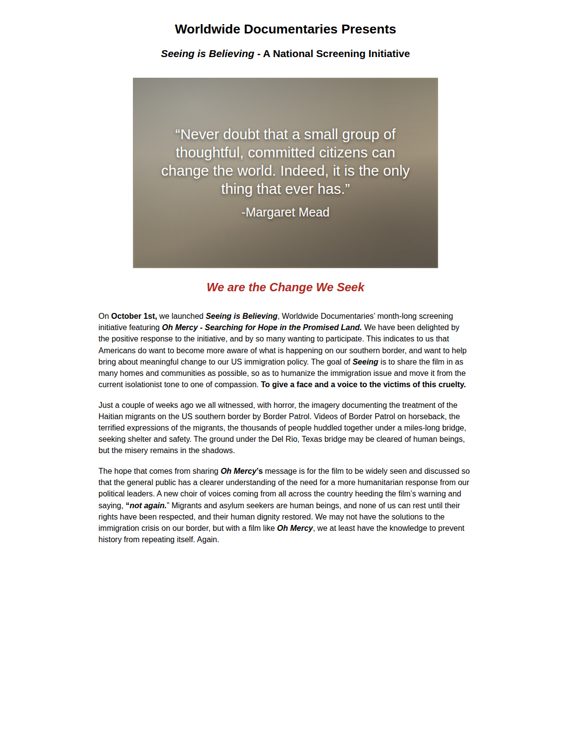Worldwide Documentaries Presents
Seeing is Believing - A National Screening Initiative
“Never doubt that a small group of thoughtful, committed citizens can change the world. Indeed, it is the only thing that ever has.”
-Margaret Mead
We are the Change We Seek
On October 1st, we launched Seeing is Believing, Worldwide Documentaries’ month-long screening initiative featuring Oh Mercy - Searching for Hope in the Promised Land. We have been delighted by the positive response to the initiative, and by so many wanting to participate. This indicates to us that Americans do want to become more aware of what is happening on our southern border, and want to help bring about meaningful change to our US immigration policy. The goal of Seeing is to share the film in as many homes and communities as possible, so as to humanize the immigration issue and move it from the current isolationist tone to one of compassion. To give a face and a voice to the victims of this cruelty.
Just a couple of weeks ago we all witnessed, with horror, the imagery documenting the treatment of the Haitian migrants on the US southern border by Border Patrol. Videos of Border Patrol on horseback, the terrified expressions of the migrants, the thousands of people huddled together under a miles-long bridge, seeking shelter and safety. The ground under the Del Rio, Texas bridge may be cleared of human beings, but the misery remains in the shadows.
The hope that comes from sharing Oh Mercy’s message is for the film to be widely seen and discussed so that the general public has a clearer understanding of the need for a more humanitarian response from our political leaders. A new choir of voices coming from all across the country heeding the film’s warning and saying, “not again.” Migrants and asylum seekers are human beings, and none of us can rest until their rights have been respected, and their human dignity restored. We may not have the solutions to the immigration crisis on our border, but with a film like Oh Mercy, we at least have the knowledge to prevent history from repeating itself. Again.